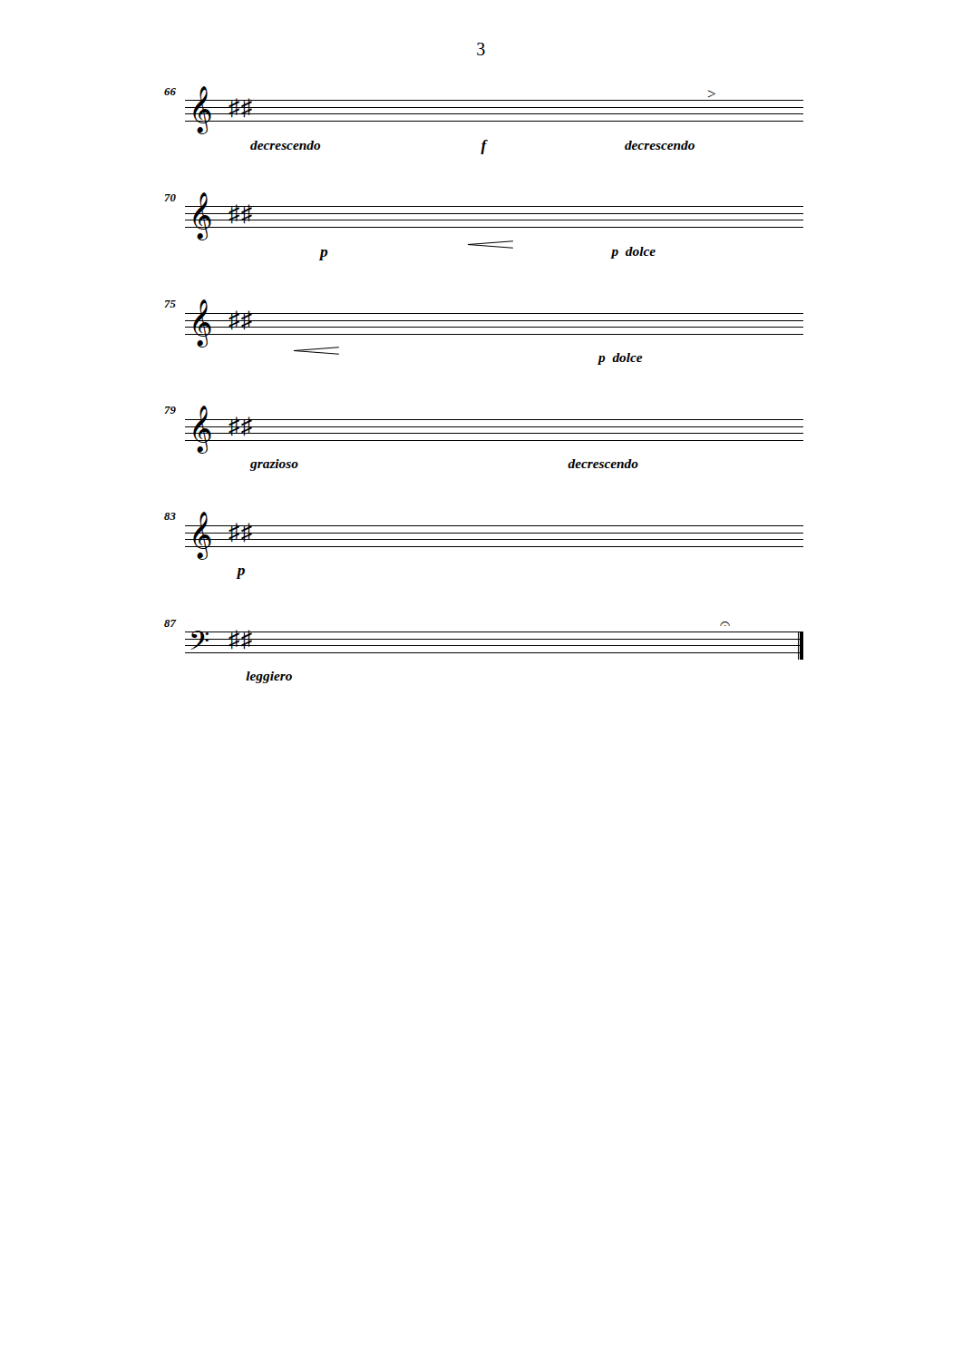3
66
𝄞 ♯♯ > decrescendo f decrescendo
Measures 66 to 69. Treble clef, two sharps. Marked decrescendo, then forte, then decrescendo with an accent.
70
𝄞 ♯♯ p p dolce
Measures 70 to 74. Piano, then a crescendo hairpin, then piano dolce.
75
𝄞 ♯♯ p dolce
Measures 75 to 78. A crescendo hairpin, then piano dolce.
79
𝄞 ♯♯ grazioso decrescendo
Measures 79 to 82. Marked grazioso, later decrescendo. Staccato dots throughout.
83
𝄞 ♯♯ p
Measures 83 to 86. Piano. A bass clef change occurs mid-system, with rapid sixteenth-note figures rising to the upper register.
87
𝄢 ♯♯ 𝄐 leggiero
Measures 87 to the end. Bass clef, marked leggiero, with a clef change back to treble, staccato eighth notes, a fermata, and a final double barline.